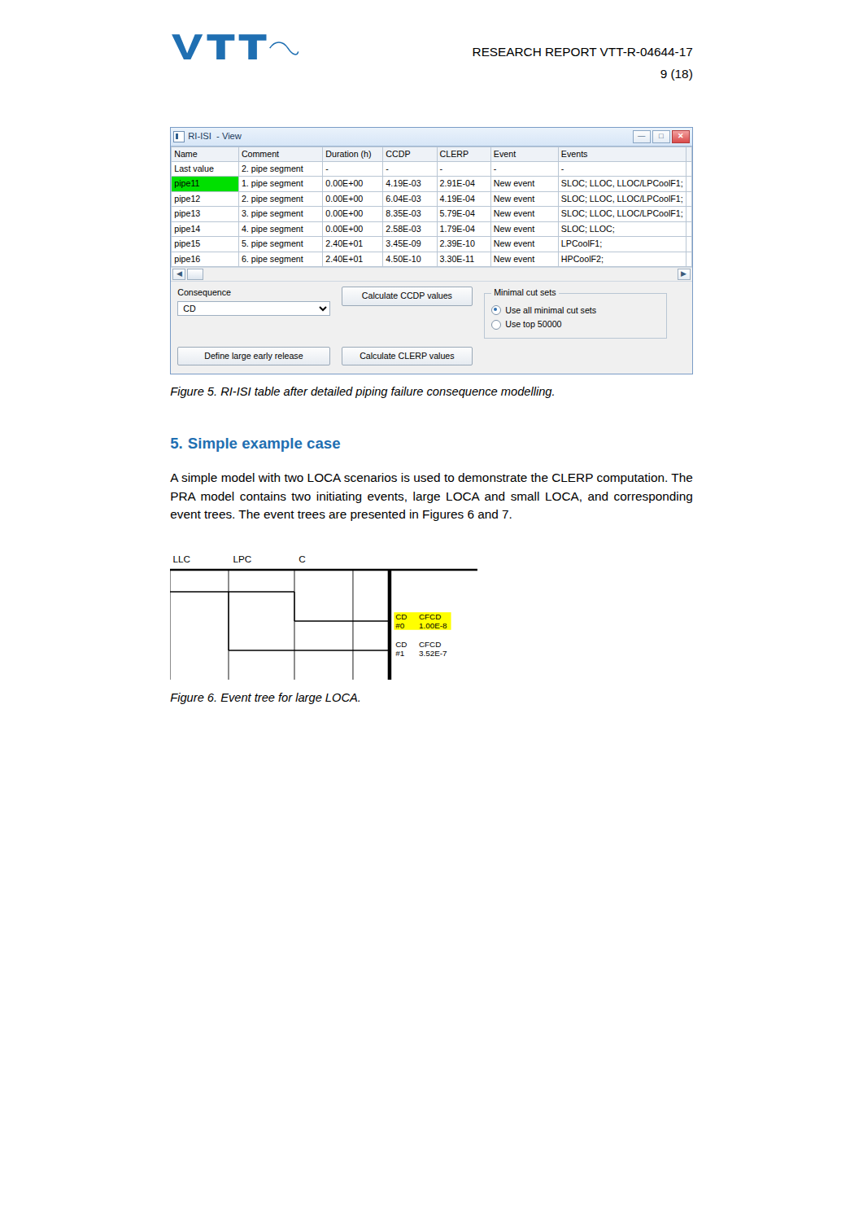RESEARCH REPORT VTT-R-04644-17
9 (18)
RI-ISI - View
—
□
✕
| Name | Comment | Duration (h) | CCDP | CLERP | Event | Events | |
| --- | --- | --- | --- | --- | --- | --- | --- |
| Last value | 2. pipe segment | - | - | - | - | - | |
| pipe11 | 1. pipe segment | 0.00E+00 | 4.19E-03 | 2.91E-04 | New event | SLOC; LLOC, LLOC/LPCoolF1; | |
| pipe12 | 2. pipe segment | 0.00E+00 | 6.04E-03 | 4.19E-04 | New event | SLOC; LLOC, LLOC/LPCoolF1; | |
| pipe13 | 3. pipe segment | 0.00E+00 | 8.35E-03 | 5.79E-04 | New event | SLOC; LLOC, LLOC/LPCoolF1; | |
| pipe14 | 4. pipe segment | 0.00E+00 | 2.58E-03 | 1.79E-04 | New event | SLOC; LLOC; | |
| pipe15 | 5. pipe segment | 2.40E+01 | 3.45E-09 | 2.39E-10 | New event | LPCoolF1; | |
| pipe16 | 6. pipe segment | 2.40E+01 | 4.50E-10 | 3.30E-11 | New event | HPCoolF2; | |
◀
▶
Consequence
CD
Calculate CCDP values
Minimal cut sets
Use all minimal cut sets
Use top 50000
Define large early release
Calculate CLERP values
Figure 5. RI-ISI table after detailed piping failure consequence modelling.
5. Simple example case
A simple model with two LOCA scenarios is used to demonstrate the CLERP computation. The PRA model contains two initiating events, large LOCA and small LOCA, and corresponding event trees. The event trees are presented in Figures 6 and 7.
LLC LPC C CD CFCD #0 1.00E-8 CD CFCD #1 3.52E-7
Figure 6. Event tree for large LOCA.